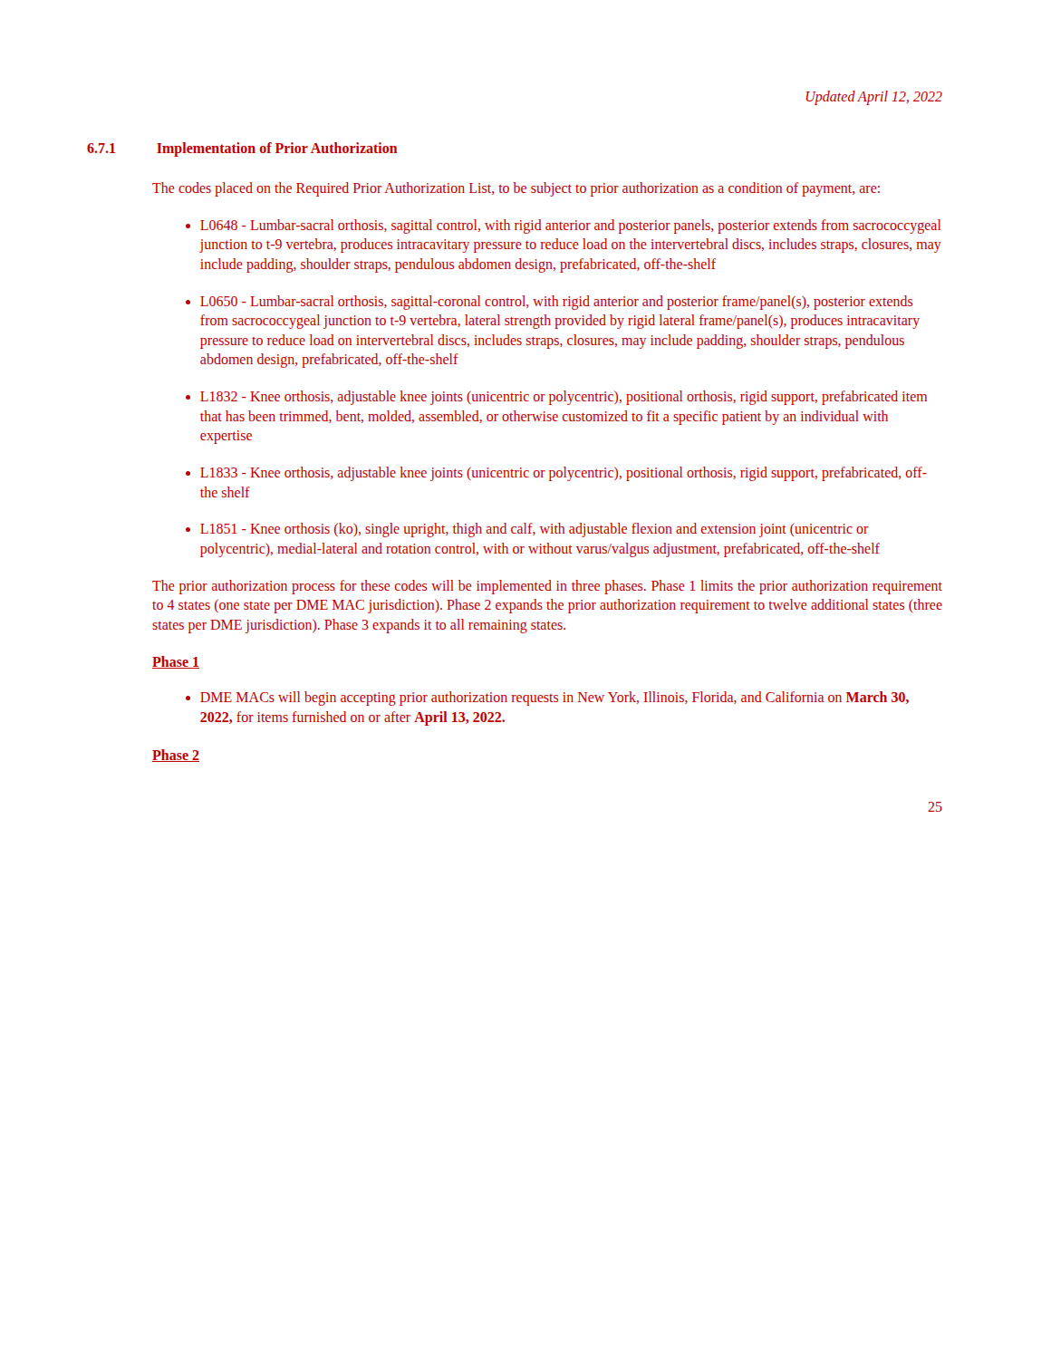Updated April 12, 2022
6.7.1 Implementation of Prior Authorization
The codes placed on the Required Prior Authorization List, to be subject to prior authorization as a condition of payment, are:
L0648 - Lumbar-sacral orthosis, sagittal control, with rigid anterior and posterior panels, posterior extends from sacrococcygeal junction to t-9 vertebra, produces intracavitary pressure to reduce load on the intervertebral discs, includes straps, closures, may include padding, shoulder straps, pendulous abdomen design, prefabricated, off-the-shelf
L0650 - Lumbar-sacral orthosis, sagittal-coronal control, with rigid anterior and posterior frame/panel(s), posterior extends from sacrococcygeal junction to t-9 vertebra, lateral strength provided by rigid lateral frame/panel(s), produces intracavitary pressure to reduce load on intervertebral discs, includes straps, closures, may include padding, shoulder straps, pendulous abdomen design, prefabricated, off-the-shelf
L1832 - Knee orthosis, adjustable knee joints (unicentric or polycentric), positional orthosis, rigid support, prefabricated item that has been trimmed, bent, molded, assembled, or otherwise customized to fit a specific patient by an individual with expertise
L1833 - Knee orthosis, adjustable knee joints (unicentric or polycentric), positional orthosis, rigid support, prefabricated, off-the shelf
L1851 - Knee orthosis (ko), single upright, thigh and calf, with adjustable flexion and extension joint (unicentric or polycentric), medial-lateral and rotation control, with or without varus/valgus adjustment, prefabricated, off-the-shelf
The prior authorization process for these codes will be implemented in three phases. Phase 1 limits the prior authorization requirement to 4 states (one state per DME MAC jurisdiction). Phase 2 expands the prior authorization requirement to twelve additional states (three states per DME jurisdiction). Phase 3 expands it to all remaining states.
Phase 1
DME MACs will begin accepting prior authorization requests in New York, Illinois, Florida, and California on March 30, 2022, for items furnished on or after April 13, 2022.
Phase 2
25